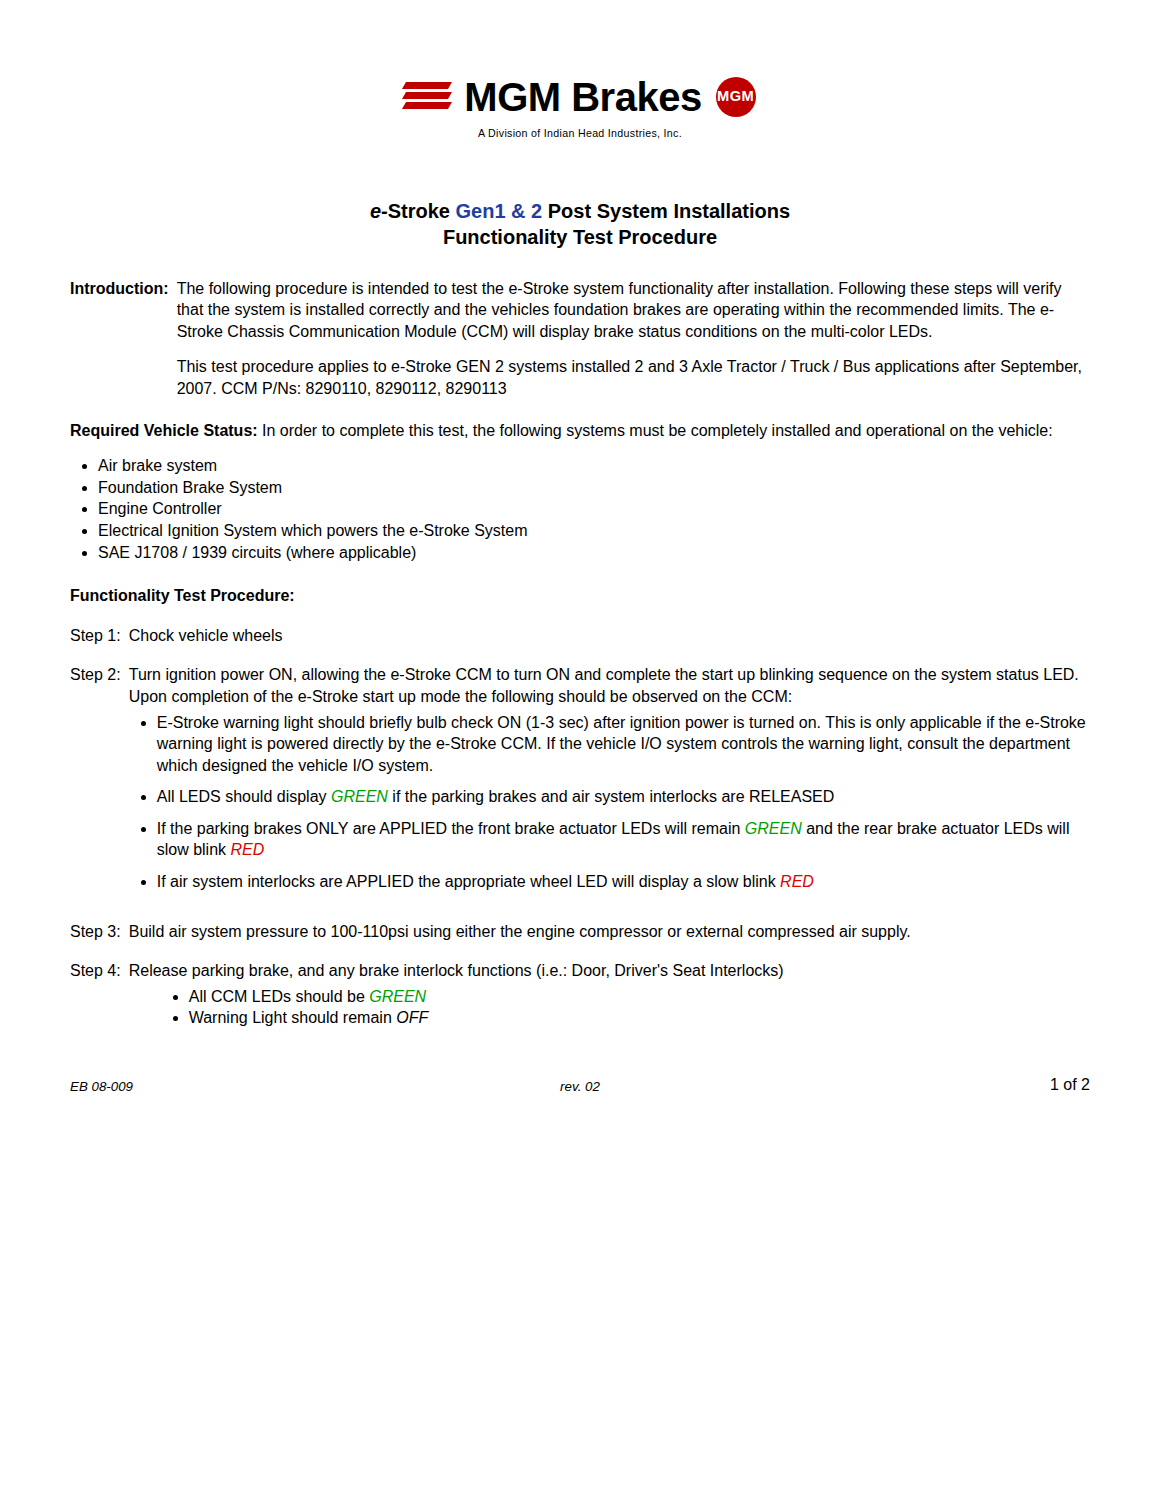MGM Brakes MGM
A Division of Indian Head Industries, Inc.
e-Stroke Gen1 & 2 Post System Installations
Functionality Test Procedure
Introduction:
The following procedure is intended to test the e-Stroke system functionality after installation. Following these steps will verify that the system is installed correctly and the vehicles foundation brakes are operating within the recommended limits. The e-Stroke Chassis Communication Module (CCM) will display brake status conditions on the multi-color LEDs.
This test procedure applies to e-Stroke GEN 2 systems installed 2 and 3 Axle Tractor / Truck / Bus applications after September, 2007. CCM P/Ns: 8290110, 8290112, 8290113
Required Vehicle Status: In order to complete this test, the following systems must be completely installed and operational on the vehicle:
Air brake system
Foundation Brake System
Engine Controller
Electrical Ignition System which powers the e-Stroke System
SAE J1708 / 1939 circuits (where applicable)
Functionality Test Procedure:
Step 1:
Chock vehicle wheels
Step 2:
Turn ignition power ON, allowing the e-Stroke CCM to turn ON and complete the start up blinking sequence on the system status LED. Upon completion of the e-Stroke start up mode the following should be observed on the CCM:
E-Stroke warning light should briefly bulb check ON (1-3 sec) after ignition power is turned on. This is only applicable if the e-Stroke warning light is powered directly by the e-Stroke CCM. If the vehicle I/O system controls the warning light, consult the department which designed the vehicle I/O system.
All LEDS should display GREEN if the parking brakes and air system interlocks are RELEASED
If the parking brakes ONLY are APPLIED the front brake actuator LEDs will remain GREEN and the rear brake actuator LEDs will slow blink RED
If air system interlocks are APPLIED the appropriate wheel LED will display a slow blink RED
Step 3:
Build air system pressure to 100-110psi using either the engine compressor or external compressed air supply.
Step 4:
Release parking brake, and any brake interlock functions (i.e.: Door, Driver's Seat Interlocks)
All CCM LEDs should be GREEN
Warning Light should remain OFF
EB 08-009
rev. 02
1 of 2